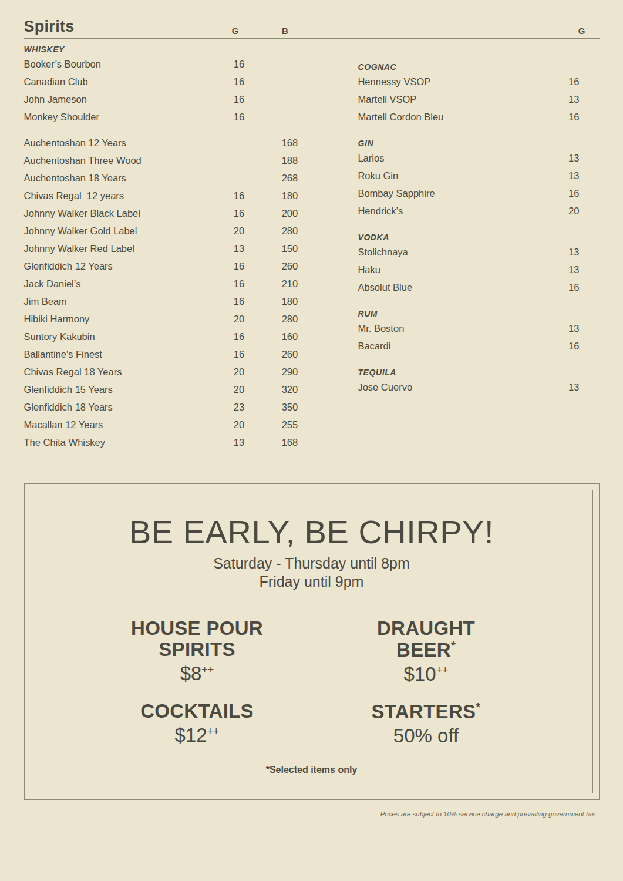Spirits
G
B
G
Whiskey
| Booker’s Bourbon | 16 | |
| Canadian Club | 16 | |
| John Jameson | 16 | |
| Monkey Shoulder | 16 | |
| Auchentoshan 12 Years | | 168 |
| Auchentoshan Three Wood | | 188 |
| Auchentoshan 18 Years | | 268 |
| Chivas Regal 12 years | 16 | 180 |
| Johnny Walker Black Label | 16 | 200 |
| Johnny Walker Gold Label | 20 | 280 |
| Johnny Walker Red Label | 13 | 150 |
| Glenfiddich 12 Years | 16 | 260 |
| Jack Daniel’s | 16 | 210 |
| Jim Beam | 16 | 180 |
| Hibiki Harmony | 20 | 280 |
| Suntory Kakubin | 16 | 160 |
| Ballantine's Finest | 16 | 260 |
| Chivas Regal 18 Years | 20 | 290 |
| Glenfiddich 15 Years | 20 | 320 |
| Glenfiddich 18 Years | 23 | 350 |
| Macallan 12 Years | 20 | 255 |
| The Chita Whiskey | 13 | 168 |
Cognac
| Hennessy VSOP | 16 |
| Martell VSOP | 13 |
| Martell Cordon Bleu | 16 |
Gin
| Larios | 13 |
| Roku Gin | 13 |
| Bombay Sapphire | 16 |
| Hendrick’s | 20 |
Vodka
| Stolichnaya | 13 |
| Haku | 13 |
| Absolut Blue | 16 |
Rum
| Mr. Boston | 13 |
| Bacardi | 16 |
Tequila
| Jose Cuervo | 13 |
BE EARLY, BE CHIRPY!
Saturday - Thursday until 8pm
Friday until 9pm
HOUSE POUR
SPIRITS
$8++
DRAUGHT
BEER*
$10++
COCKTAILS
$12++
STARTERS*
50% off
*Selected items only
Prices are subject to 10% service charge and prevailing government tax.